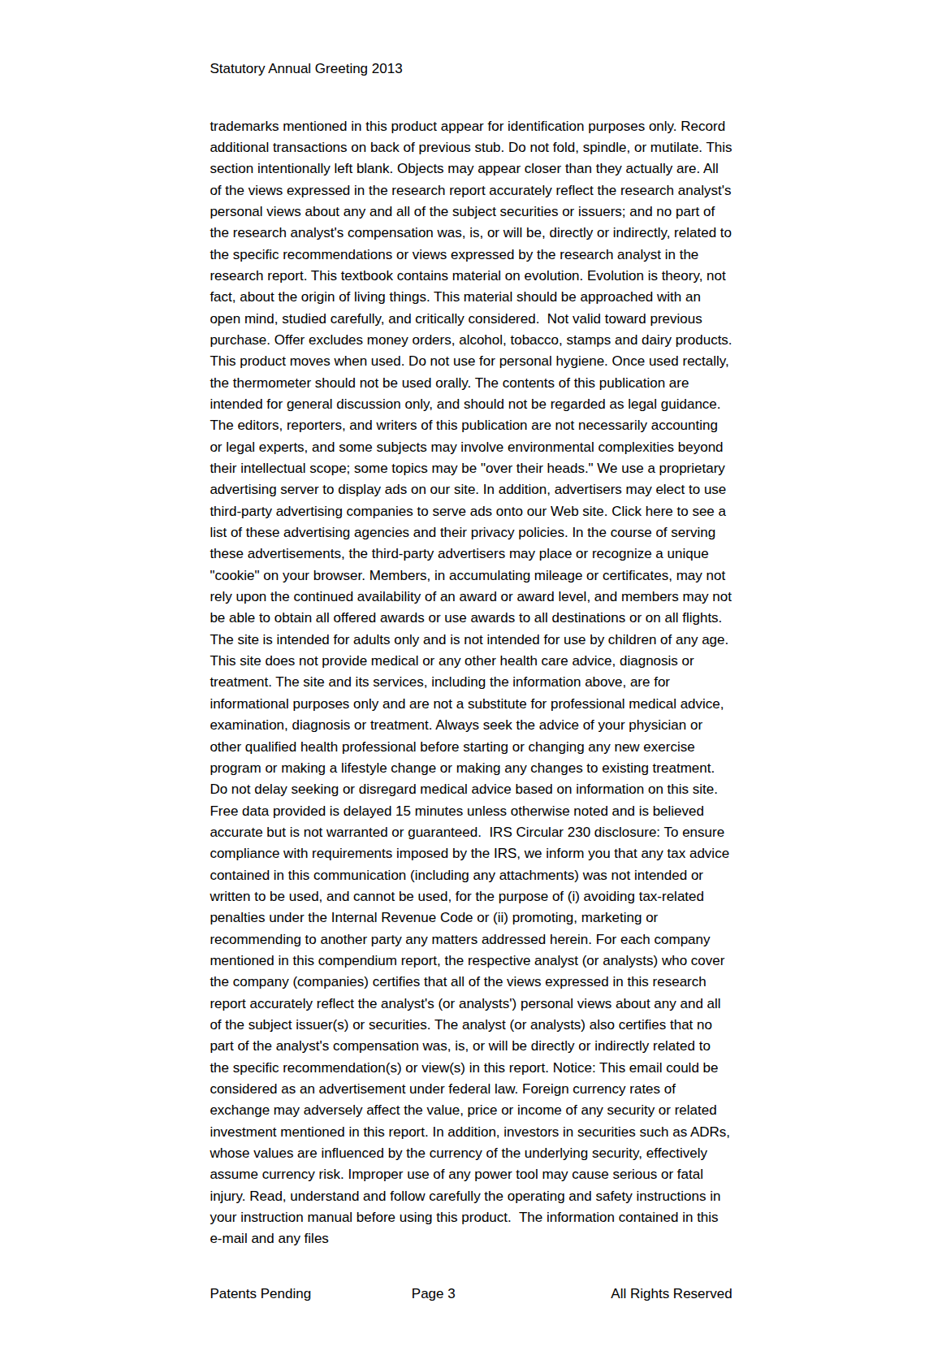Statutory Annual Greeting 2013
trademarks mentioned in this product appear for identification purposes only. Record additional transactions on back of previous stub. Do not fold, spindle, or mutilate. This section intentionally left blank. Objects may appear closer than they actually are. All of the views expressed in the research report accurately reflect the research analyst's personal views about any and all of the subject securities or issuers; and no part of the research analyst's compensation was, is, or will be, directly or indirectly, related to the specific recommendations or views expressed by the research analyst in the research report. This textbook contains material on evolution. Evolution is theory, not fact, about the origin of living things. This material should be approached with an open mind, studied carefully, and critically considered. Not valid toward previous purchase. Offer excludes money orders, alcohol, tobacco, stamps and dairy products. This product moves when used. Do not use for personal hygiene. Once used rectally, the thermometer should not be used orally. The contents of this publication are intended for general discussion only, and should not be regarded as legal guidance. The editors, reporters, and writers of this publication are not necessarily accounting or legal experts, and some subjects may involve environmental complexities beyond their intellectual scope; some topics may be "over their heads." We use a proprietary advertising server to display ads on our site. In addition, advertisers may elect to use third-party advertising companies to serve ads onto our Web site. Click here to see a list of these advertising agencies and their privacy policies. In the course of serving these advertisements, the third-party advertisers may place or recognize a unique "cookie" on your browser. Members, in accumulating mileage or certificates, may not rely upon the continued availability of an award or award level, and members may not be able to obtain all offered awards or use awards to all destinations or on all flights. The site is intended for adults only and is not intended for use by children of any age. This site does not provide medical or any other health care advice, diagnosis or treatment. The site and its services, including the information above, are for informational purposes only and are not a substitute for professional medical advice, examination, diagnosis or treatment. Always seek the advice of your physician or other qualified health professional before starting or changing any new exercise program or making a lifestyle change or making any changes to existing treatment. Do not delay seeking or disregard medical advice based on information on this site. Free data provided is delayed 15 minutes unless otherwise noted and is believed accurate but is not warranted or guaranteed. IRS Circular 230 disclosure: To ensure compliance with requirements imposed by the IRS, we inform you that any tax advice contained in this communication (including any attachments) was not intended or written to be used, and cannot be used, for the purpose of (i) avoiding tax-related penalties under the Internal Revenue Code or (ii) promoting, marketing or recommending to another party any matters addressed herein. For each company mentioned in this compendium report, the respective analyst (or analysts) who cover the company (companies) certifies that all of the views expressed in this research report accurately reflect the analyst's (or analysts') personal views about any and all of the subject issuer(s) or securities. The analyst (or analysts) also certifies that no part of the analyst's compensation was, is, or will be directly or indirectly related to the specific recommendation(s) or view(s) in this report. Notice: This email could be considered as an advertisement under federal law. Foreign currency rates of exchange may adversely affect the value, price or income of any security or related investment mentioned in this report. In addition, investors in securities such as ADRs, whose values are influenced by the currency of the underlying security, effectively assume currency risk. Improper use of any power tool may cause serious or fatal injury. Read, understand and follow carefully the operating and safety instructions in your instruction manual before using this product. The information contained in this e-mail and any files
Patents Pending
Page 3
All Rights Reserved